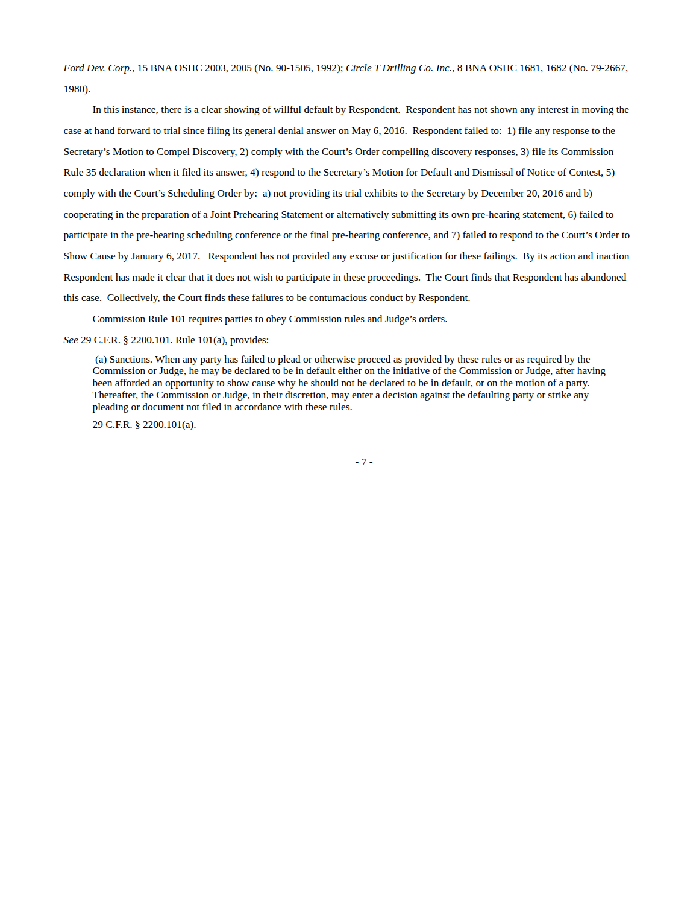Ford Dev. Corp., 15 BNA OSHC 2003, 2005 (No. 90-1505, 1992); Circle T Drilling Co. Inc., 8 BNA OSHC 1681, 1682 (No. 79-2667, 1980).
In this instance, there is a clear showing of willful default by Respondent. Respondent has not shown any interest in moving the case at hand forward to trial since filing its general denial answer on May 6, 2016. Respondent failed to: 1) file any response to the Secretary’s Motion to Compel Discovery, 2) comply with the Court’s Order compelling discovery responses, 3) file its Commission Rule 35 declaration when it filed its answer, 4) respond to the Secretary’s Motion for Default and Dismissal of Notice of Contest, 5) comply with the Court’s Scheduling Order by: a) not providing its trial exhibits to the Secretary by December 20, 2016 and b) cooperating in the preparation of a Joint Prehearing Statement or alternatively submitting its own pre-hearing statement, 6) failed to participate in the pre-hearing scheduling conference or the final pre-hearing conference, and 7) failed to respond to the Court’s Order to Show Cause by January 6, 2017. Respondent has not provided any excuse or justification for these failings. By its action and inaction Respondent has made it clear that it does not wish to participate in these proceedings. The Court finds that Respondent has abandoned this case. Collectively, the Court finds these failures to be contumacious conduct by Respondent.
Commission Rule 101 requires parties to obey Commission rules and Judge’s orders.
See 29 C.F.R. § 2200.101. Rule 101(a), provides:
(a) Sanctions. When any party has failed to plead or otherwise proceed as provided by these rules or as required by the Commission or Judge, he may be declared to be in default either on the initiative of the Commission or Judge, after having been afforded an opportunity to show cause why he should not be declared to be in default, or on the motion of a party. Thereafter, the Commission or Judge, in their discretion, may enter a decision against the defaulting party or strike any pleading or document not filed in accordance with these rules.
29 C.F.R. § 2200.101(a).
- 7 -